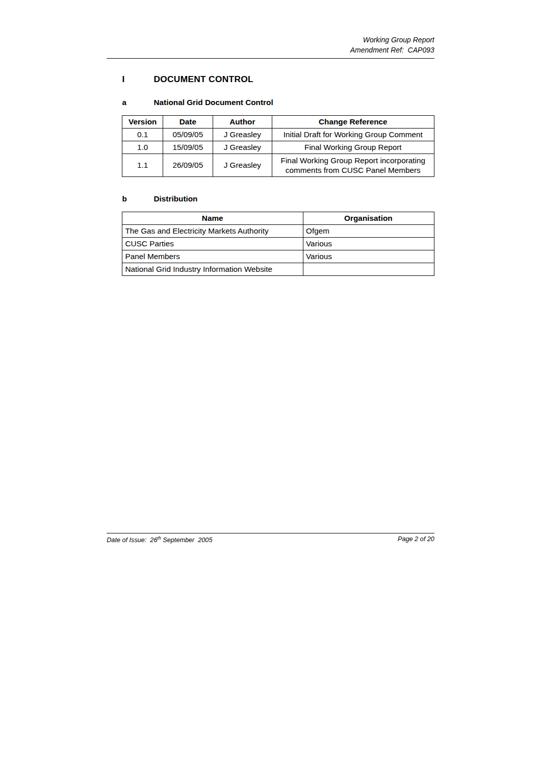Working Group Report
Amendment Ref: CAP093
IDOCUMENT CONTROL
a National Grid Document Control
| Version | Date | Author | Change Reference |
| --- | --- | --- | --- |
| 0.1 | 05/09/05 | J Greasley | Initial Draft for Working Group Comment |
| 1.0 | 15/09/05 | J Greasley | Final Working Group Report |
| 1.1 | 26/09/05 | J Greasley | Final Working Group Report incorporating comments from CUSC Panel Members |
b Distribution
| Name | Organisation |
| --- | --- |
| The Gas and Electricity Markets Authority | Ofgem |
| CUSC Parties | Various |
| Panel Members | Various |
| National Grid Industry Information Website | |
Date of Issue: 26th September 2005 Page 2 of 20